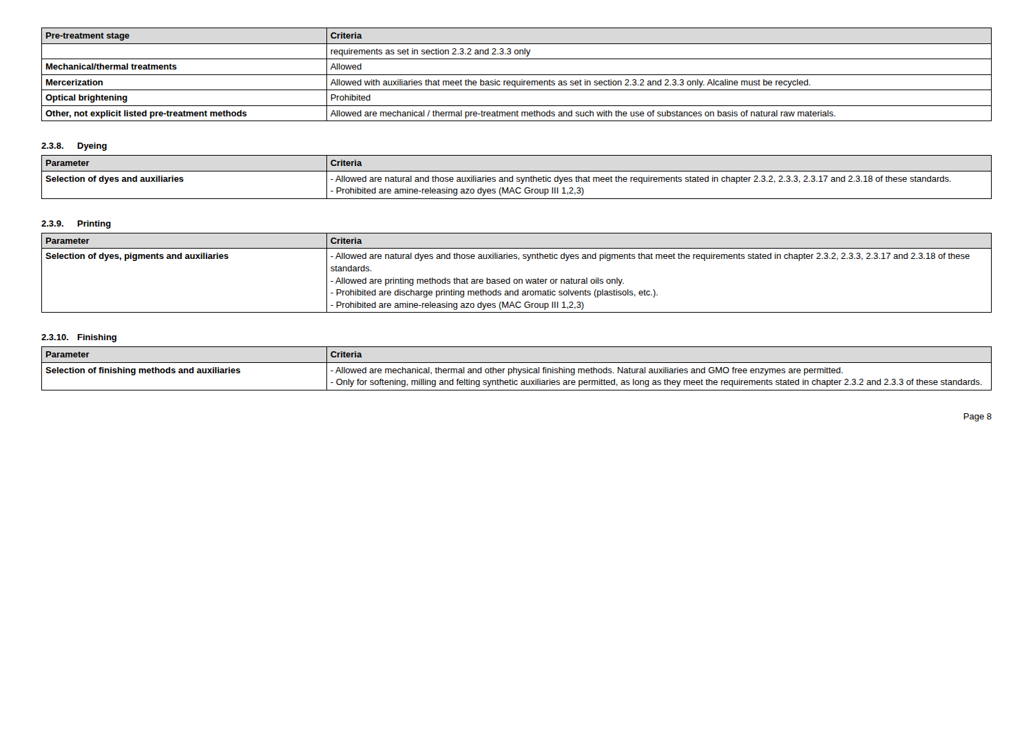| Pre-treatment stage | Criteria |
| --- | --- |
| | requirements as set in section 2.3.2 and 2.3.3 only |
| Mechanical/thermal treatments | Allowed |
| Mercerization | Allowed with auxiliaries that meet the basic requirements as set in section 2.3.2 and 2.3.3 only. Alcaline must be recycled. |
| Optical brightening | Prohibited |
| Other, not explicit listed pre-treatment methods | Allowed are mechanical / thermal pre-treatment methods and such with the use of substances on basis of natural raw materials. |
2.3.8. Dyeing
| Parameter | Criteria |
| --- | --- |
| Selection of dyes and auxiliaries | - Allowed are natural and those auxiliaries and synthetic dyes that meet the requirements stated in chapter 2.3.2, 2.3.3, 2.3.17 and 2.3.18 of these standards. - Prohibited are amine-releasing azo dyes (MAC Group III 1,2,3) |
2.3.9. Printing
| Parameter | Criteria |
| --- | --- |
| Selection of dyes, pigments and auxiliaries | - Allowed are natural dyes and those auxiliaries, synthetic dyes and pigments that meet the requirements stated in chapter 2.3.2, 2.3.3, 2.3.17 and 2.3.18 of these standards. - Allowed are printing methods that are based on water or natural oils only. - Prohibited are discharge printing methods and aromatic solvents (plastisols, etc.). - Prohibited are amine-releasing azo dyes (MAC Group III 1,2,3) |
2.3.10. Finishing
| Parameter | Criteria |
| --- | --- |
| Selection of finishing methods and auxiliaries | - Allowed are mechanical, thermal and other physical finishing methods. Natural auxiliaries and GMO free enzymes are permitted. - Only for softening, milling and felting synthetic auxiliaries are permitted, as long as they meet the requirements stated in chapter 2.3.2 and 2.3.3 of these standards. |
Page 8